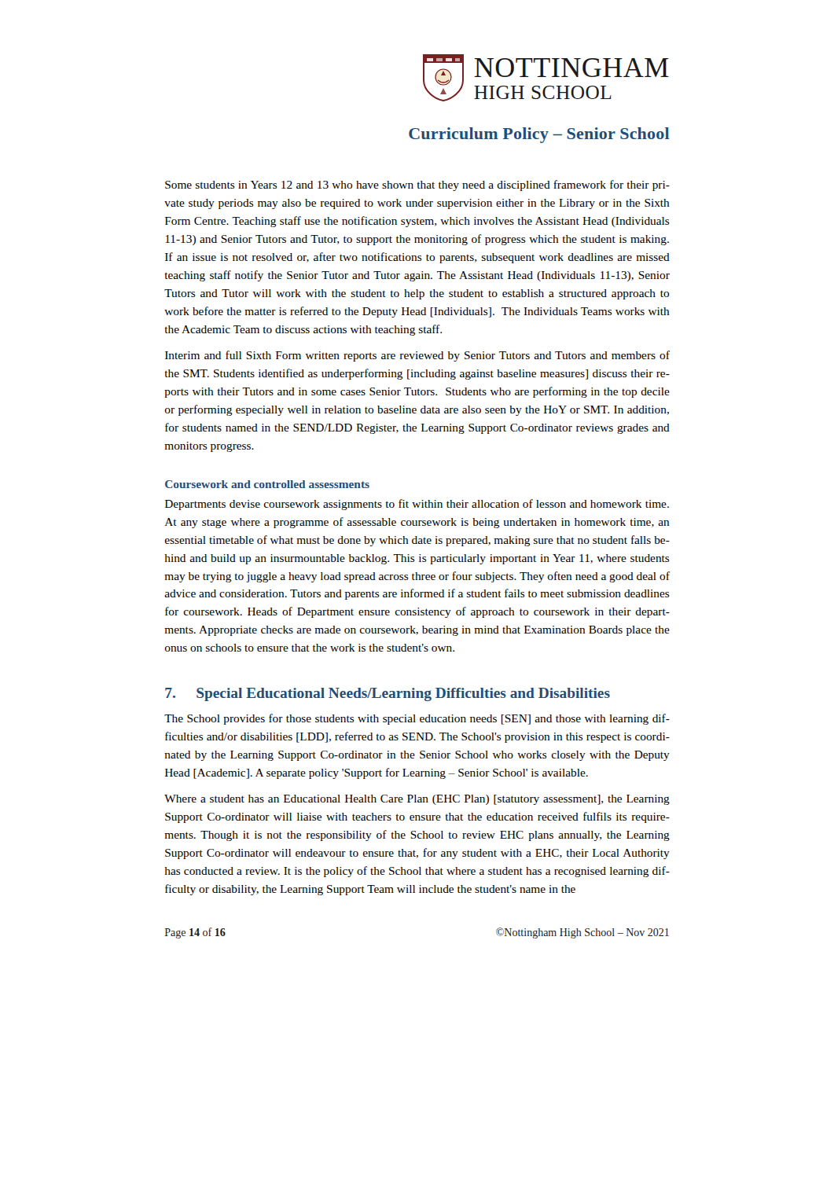NOTTINGHAM
HIGH SCHOOL
Curriculum Policy – Senior School
Some students in Years 12 and 13 who have shown that they need a disciplined framework for their private study periods may also be required to work under supervision either in the Library or in the Sixth Form Centre. Teaching staff use the notification system, which involves the Assistant Head (Individuals 11-13) and Senior Tutors and Tutor, to support the monitoring of progress which the student is making. If an issue is not resolved or, after two notifications to parents, subsequent work deadlines are missed teaching staff notify the Senior Tutor and Tutor again. The Assistant Head (Individuals 11-13), Senior Tutors and Tutor will work with the student to help the student to establish a structured approach to work before the matter is referred to the Deputy Head [Individuals]. The Individuals Teams works with the Academic Team to discuss actions with teaching staff.
Interim and full Sixth Form written reports are reviewed by Senior Tutors and Tutors and members of the SMT. Students identified as underperforming [including against baseline measures] discuss their reports with their Tutors and in some cases Senior Tutors. Students who are performing in the top decile or performing especially well in relation to baseline data are also seen by the HoY or SMT. In addition, for students named in the SEND/LDD Register, the Learning Support Co-ordinator reviews grades and monitors progress.
Coursework and controlled assessments
Departments devise coursework assignments to fit within their allocation of lesson and homework time. At any stage where a programme of assessable coursework is being undertaken in homework time, an essential timetable of what must be done by which date is prepared, making sure that no student falls behind and build up an insurmountable backlog. This is particularly important in Year 11, where students may be trying to juggle a heavy load spread across three or four subjects. They often need a good deal of advice and consideration. Tutors and parents are informed if a student fails to meet submission deadlines for coursework. Heads of Department ensure consistency of approach to coursework in their departments. Appropriate checks are made on coursework, bearing in mind that Examination Boards place the onus on schools to ensure that the work is the student's own.
7. Special Educational Needs/Learning Difficulties and Disabilities
The School provides for those students with special education needs [SEN] and those with learning difficulties and/or disabilities [LDD], referred to as SEND. The School's provision in this respect is coordinated by the Learning Support Co-ordinator in the Senior School who works closely with the Deputy Head [Academic]. A separate policy 'Support for Learning – Senior School' is available.
Where a student has an Educational Health Care Plan (EHC Plan) [statutory assessment], the Learning Support Co-ordinator will liaise with teachers to ensure that the education received fulfils its requirements. Though it is not the responsibility of the School to review EHC plans annually, the Learning Support Co-ordinator will endeavour to ensure that, for any student with a EHC, their Local Authority has conducted a review. It is the policy of the School that where a student has a recognised learning difficulty or disability, the Learning Support Team will include the student's name in the
Page 14 of 16
©Nottingham High School – Nov 2021